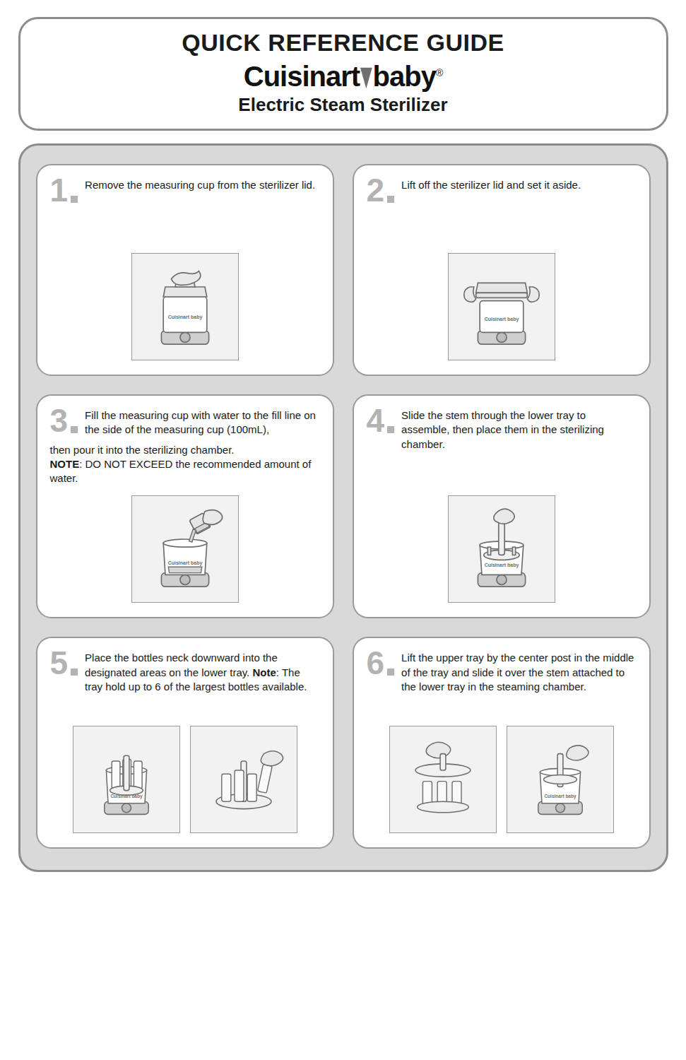Quick Reference Guide
Cuisinart baby®
Electric Steam Sterilizer
1
Remove the measuring cup from the sterilizer lid.
Cuisinart baby
2
Lift off the sterilizer lid and set it aside.
Cuisinart baby
3
Fill the measuring cup with water to the fill line on the side of the measuring cup (100mL),
then pour it into the sterilizing chamber.
NOTE: DO NOT EXCEED the recommended amount of water.
Cuisinart baby
4
Slide the stem through the lower tray to assemble, then place them in the sterilizing chamber.
Cuisinart baby
5
Place the bottles neck downward into the designated areas on the lower tray. Note: The tray hold up to 6 of the largest bottles available.
Cuisinart baby
6
Lift the upper tray by the center post in the middle of the tray and slide it over the stem attached to the lower tray in the steaming chamber.
Cuisinart baby